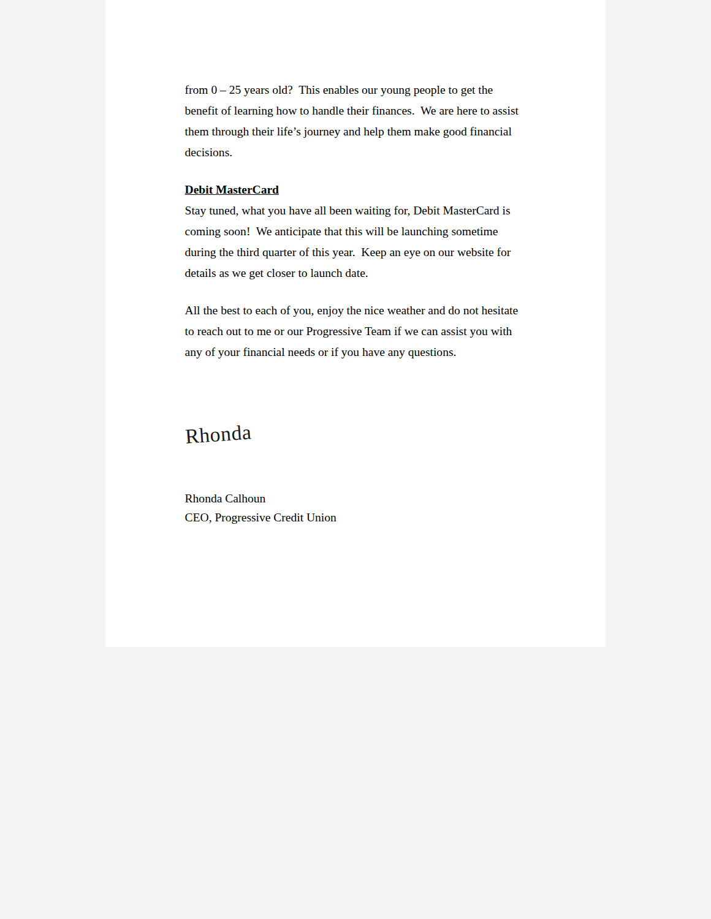from 0 – 25 years old? This enables our young people to get the benefit of learning how to handle their finances. We are here to assist them through their life’s journey and help them make good financial decisions.
Debit MasterCard
Stay tuned, what you have all been waiting for, Debit MasterCard is coming soon! We anticipate that this will be launching sometime during the third quarter of this year. Keep an eye on our website for details as we get closer to launch date.
All the best to each of you, enjoy the nice weather and do not hesitate to reach out to me or our Progressive Team if we can assist you with any of your financial needs or if you have any questions.
Rhonda
Rhonda Calhoun
CEO, Progressive Credit Union